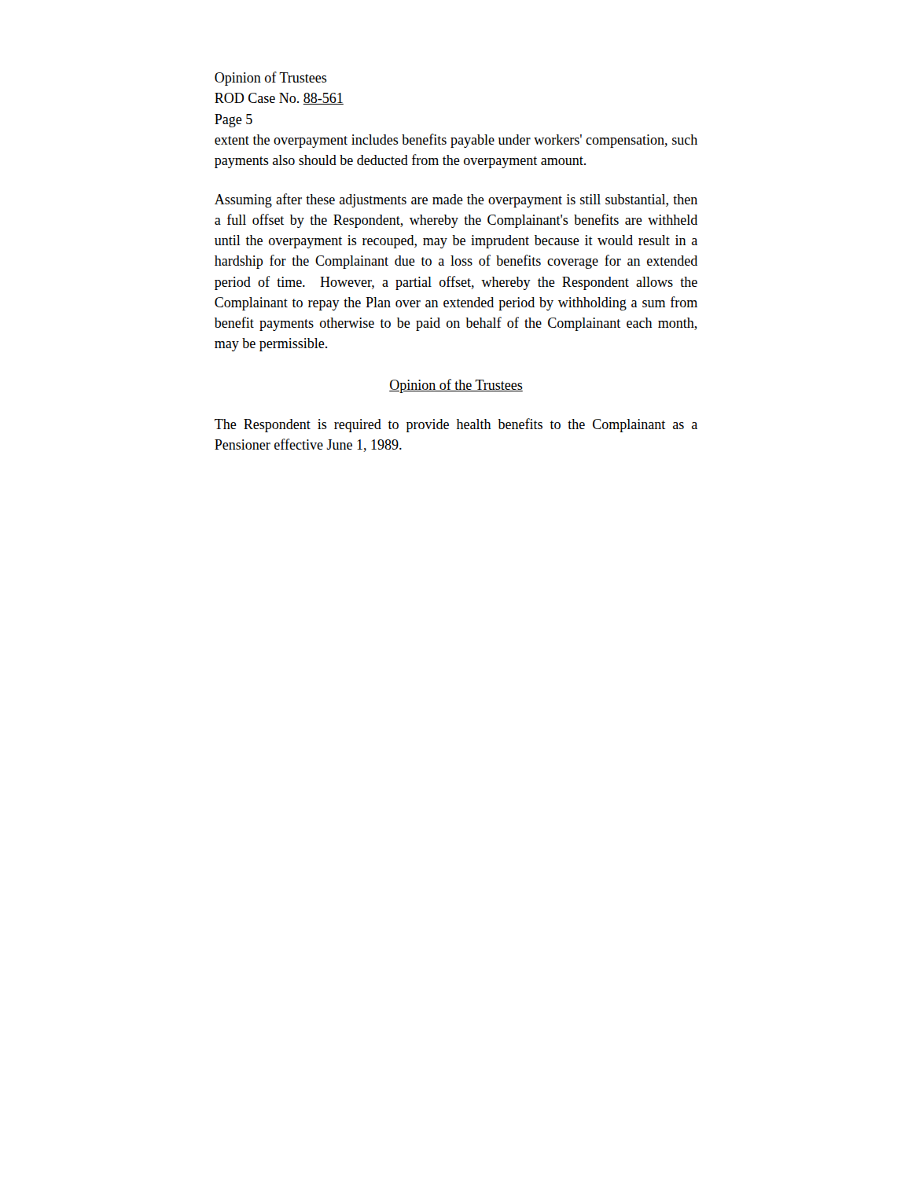Opinion of Trustees
ROD Case No. 88-561
Page 5
extent the overpayment includes benefits payable under workers' compensation, such payments also should be deducted from the overpayment amount.
Assuming after these adjustments are made the overpayment is still substantial, then a full offset by the Respondent, whereby the Complainant's benefits are withheld until the overpayment is recouped, may be imprudent because it would result in a hardship for the Complainant due to a loss of benefits coverage for an extended period of time. However, a partial offset, whereby the Respondent allows the Complainant to repay the Plan over an extended period by withholding a sum from benefit payments otherwise to be paid on behalf of the Complainant each month, may be permissible.
Opinion of the Trustees
The Respondent is required to provide health benefits to the Complainant as a Pensioner effective June 1, 1989.